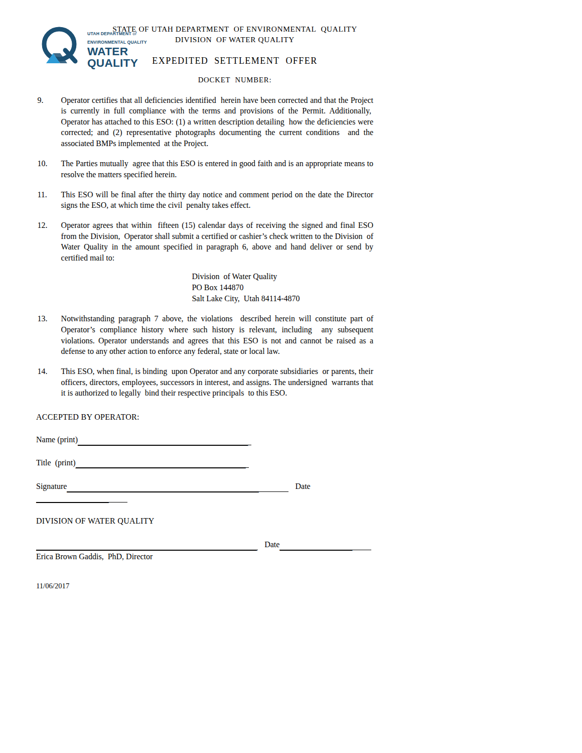Utah Department of
Environmental Quality
WATER
QUALITY
STATE OF UTAH DEPARTMENT OF ENVIRONMENTAL QUALITY
DIVISION OF WATER QUALITY
EXPEDITED SETTLEMENT OFFER
DOCKET NUMBER:
Operator certifies that all deficiencies identified herein have been corrected and that the Project is currently in full compliance with the terms and provisions of the Permit. Additionally, Operator has attached to this ESO: (1) a written description detailing how the deficiencies were corrected; and (2) representative photographs documenting the current conditions and the associated BMPs implemented at the Project.
The Parties mutually agree that this ESO is entered in good faith and is an appropriate means to resolve the matters specified herein.
This ESO will be final after the thirty day notice and comment period on the date the Director signs the ESO, at which time the civil penalty takes effect.
Operator agrees that within fifteen (15) calendar days of receiving the signed and final ESO from the Division, Operator shall submit a certified or cashier’s check written to the Division of Water Quality in the amount specified in paragraph 6, above and hand deliver or send by certified mail to:
Division of Water Quality
PO Box 144870
Salt Lake City, Utah 84114-4870
Notwithstanding paragraph 7 above, the violations described herein will constitute part of Operator’s compliance history where such history is relevant, including any subsequent violations. Operator understands and agrees that this ESO is not and cannot be raised as a defense to any other action to enforce any federal, state or local law.
This ESO, when final, is binding upon Operator and any corporate subsidiaries or parents, their officers, directors, employees, successors in interest, and assigns. The undersigned warrants that it is authorized to legally bind their respective principals to this ESO.
ACCEPTED BY OPERATOR:
Name (print)_______________________________________________
Title (print)_______________________________________________
Signature_____________________________________________________ Date____________________
DIVISION OF WATER QUALITY
_____________________________________________________________ Date____________________
Erica Brown Gaddis, PhD, Director
11/06/2017